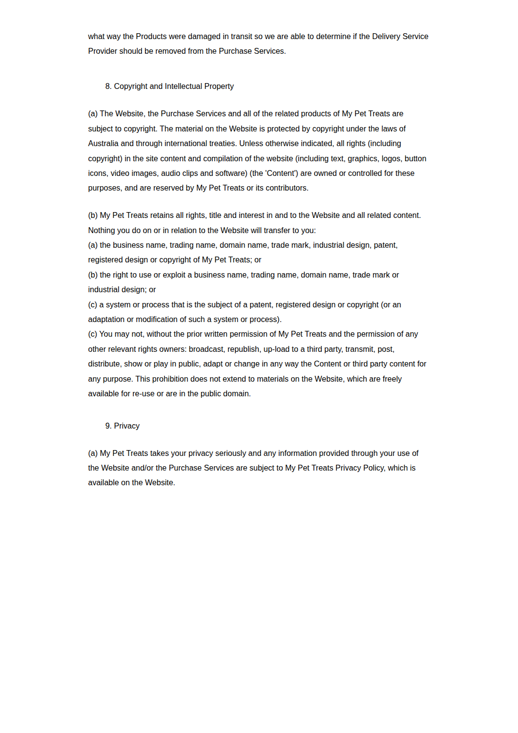what way the Products were damaged in transit so we are able to determine if the Delivery Service Provider should be removed from the Purchase Services.
8. Copyright and Intellectual Property
(a) The Website, the Purchase Services and all of the related products of My Pet Treats are subject to copyright. The material on the Website is protected by copyright under the laws of Australia and through international treaties. Unless otherwise indicated, all rights (including copyright) in the site content and compilation of the website (including text, graphics, logos, button icons, video images, audio clips and software) (the 'Content') are owned or controlled for these purposes, and are reserved by My Pet Treats or its contributors.
(b) My Pet Treats retains all rights, title and interest in and to the Website and all related content. Nothing you do on or in relation to the Website will transfer to you:
(a) the business name, trading name, domain name, trade mark, industrial design, patent, registered design or copyright of My Pet Treats; or
(b) the right to use or exploit a business name, trading name, domain name, trade mark or industrial design; or
(c) a system or process that is the subject of a patent, registered design or copyright (or an adaptation or modification of such a system or process).
(c) You may not, without the prior written permission of My Pet Treats and the permission of any other relevant rights owners: broadcast, republish, up-load to a third party, transmit, post, distribute, show or play in public, adapt or change in any way the Content or third party content for any purpose. This prohibition does not extend to materials on the Website, which are freely available for re-use or are in the public domain.
9. Privacy
(a) My Pet Treats takes your privacy seriously and any information provided through your use of the Website and/or the Purchase Services are subject to My Pet Treats Privacy Policy, which is available on the Website.